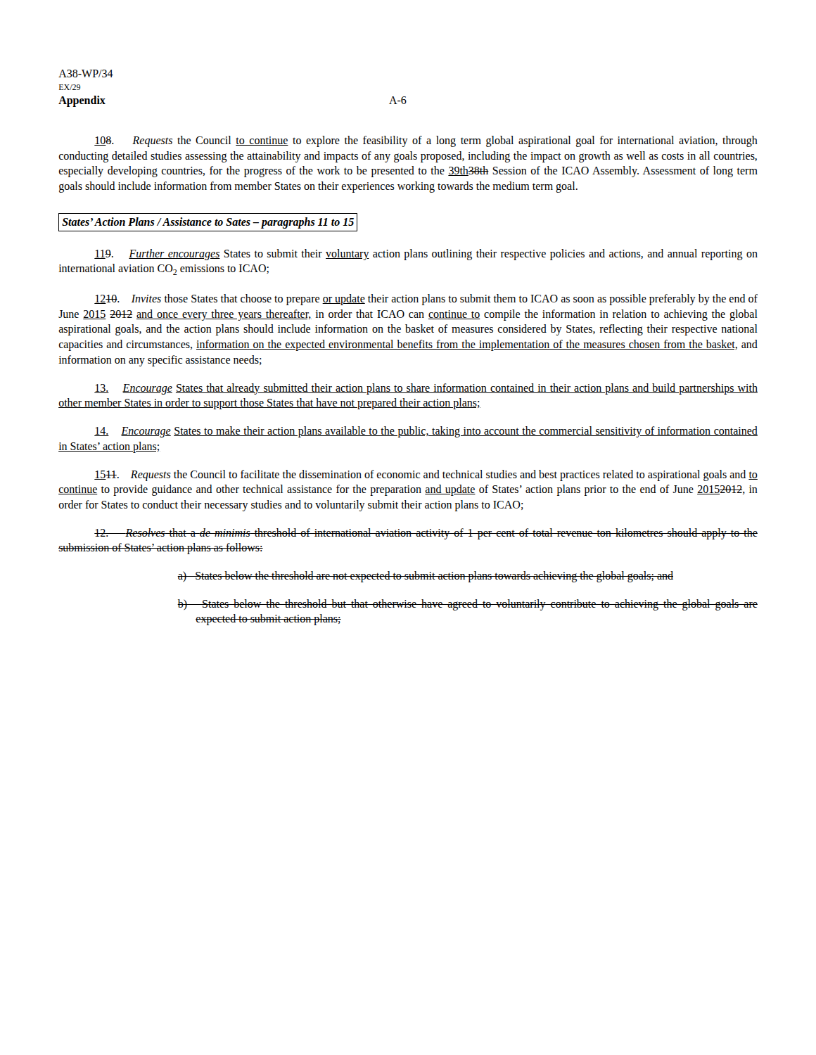A38-WP/34
EX/29
Appendix A-6
108. Requests the Council to continue to explore the feasibility of a long term global aspirational goal for international aviation, through conducting detailed studies assessing the attainability and impacts of any goals proposed, including the impact on growth as well as costs in all countries, especially developing countries, for the progress of the work to be presented to the 39th 38th Session of the ICAO Assembly. Assessment of long term goals should include information from member States on their experiences working towards the medium term goal.
States’ Action Plans / Assistance to Sates – paragraphs 11 to 15
119. Further encourages States to submit their voluntary action plans outlining their respective policies and actions, and annual reporting on international aviation CO2 emissions to ICAO;
1210. Invites those States that choose to prepare or update their action plans to submit them to ICAO as soon as possible preferably by the end of June 2015 2012 and once every three years thereafter, in order that ICAO can continue to compile the information in relation to achieving the global aspirational goals, and the action plans should include information on the basket of measures considered by States, reflecting their respective national capacities and circumstances, information on the expected environmental benefits from the implementation of the measures chosen from the basket, and information on any specific assistance needs;
13. Encourage States that already submitted their action plans to share information contained in their action plans and build partnerships with other member States in order to support those States that have not prepared their action plans;
14. Encourage States to make their action plans available to the public, taking into account the commercial sensitivity of information contained in States’ action plans;
1511. Requests the Council to facilitate the dissemination of economic and technical studies and best practices related to aspirational goals and to continue to provide guidance and other technical assistance for the preparation and update of States’ action plans prior to the end of June 20152012, in order for States to conduct their necessary studies and to voluntarily submit their action plans to ICAO;
12. Resolves that a de minimis threshold of international aviation activity of 1 per cent of total revenue ton kilometres should apply to the submission of States’ action plans as follows:
a) States below the threshold are not expected to submit action plans towards achieving the global goals; and
b) States below the threshold but that otherwise have agreed to voluntarily contribute to achieving the global goals are expected to submit action plans;